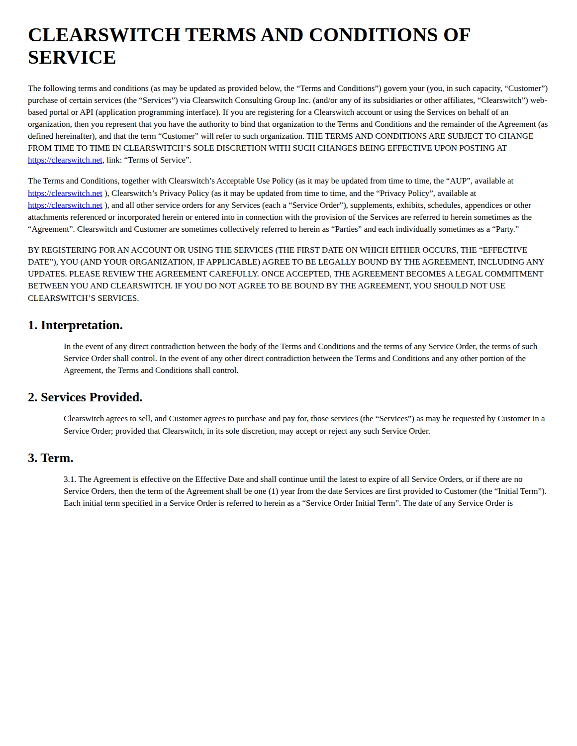CLEARSWITCH TERMS AND CONDITIONS OF SERVICE
The following terms and conditions (as may be updated as provided below, the “Terms and Conditions”) govern your (you, in such capacity, “Customer”) purchase of certain services (the “Services”) via Clearswitch Consulting Group Inc. (and/or any of its subsidiaries or other affiliates, “Clearswitch”) web-based portal or API (application programming interface). If you are registering for a Clearswitch account or using the Services on behalf of an organization, then you represent that you have the authority to bind that organization to the Terms and Conditions and the remainder of the Agreement (as defined hereinafter), and that the term “Customer” will refer to such organization. THE TERMS AND CONDITIONS ARE SUBJECT TO CHANGE FROM TIME TO TIME IN CLEARSWITCH’S SOLE DISCRETION WITH SUCH CHANGES BEING EFFECTIVE UPON POSTING AT https://clearswitch.net, link: “Terms of Service”.
The Terms and Conditions, together with Clearswitch’s Acceptable Use Policy (as it may be updated from time to time, the “AUP”, available at https://clearswitch.net ), Clearswitch’s Privacy Policy (as it may be updated from time to time, and the “Privacy Policy”, available at https://clearswitch.net ), and all other service orders for any Services (each a “Service Order”), supplements, exhibits, schedules, appendices or other attachments referenced or incorporated herein or entered into in connection with the provision of the Services are referred to herein sometimes as the “Agreement”. Clearswitch and Customer are sometimes collectively referred to herein as “Parties” and each individually sometimes as a “Party.”
BY REGISTERING FOR AN ACCOUNT OR USING THE SERVICES (THE FIRST DATE ON WHICH EITHER OCCURS, THE “EFFECTIVE DATE”), YOU (AND YOUR ORGANIZATION, IF APPLICABLE) AGREE TO BE LEGALLY BOUND BY THE AGREEMENT, INCLUDING ANY UPDATES. PLEASE REVIEW THE AGREEMENT CAREFULLY. ONCE ACCEPTED, THE AGREEMENT BECOMES A LEGAL COMMITMENT BETWEEN YOU AND CLEARSWITCH. IF YOU DO NOT AGREE TO BE BOUND BY THE AGREEMENT, YOU SHOULD NOT USE CLEARSWITCH’S SERVICES.
Interpretation.
In the event of any direct contradiction between the body of the Terms and Conditions and the terms of any Service Order, the terms of such Service Order shall control. In the event of any other direct contradiction between the Terms and Conditions and any other portion of the Agreement, the Terms and Conditions shall control.
Services Provided.
Clearswitch agrees to sell, and Customer agrees to purchase and pay for, those services (the “Services”) as may be requested by Customer in a Service Order; provided that Clearswitch, in its sole discretion, may accept or reject any such Service Order.
Term.
3.1. The Agreement is effective on the Effective Date and shall continue until the latest to expire of all Service Orders, or if there are no Service Orders, then the term of the Agreement shall be one (1) year from the date Services are first provided to Customer (the “Initial Term”). Each initial term specified in a Service Order is referred to herein as a “Service Order Initial Term”. The date of any Service Order is